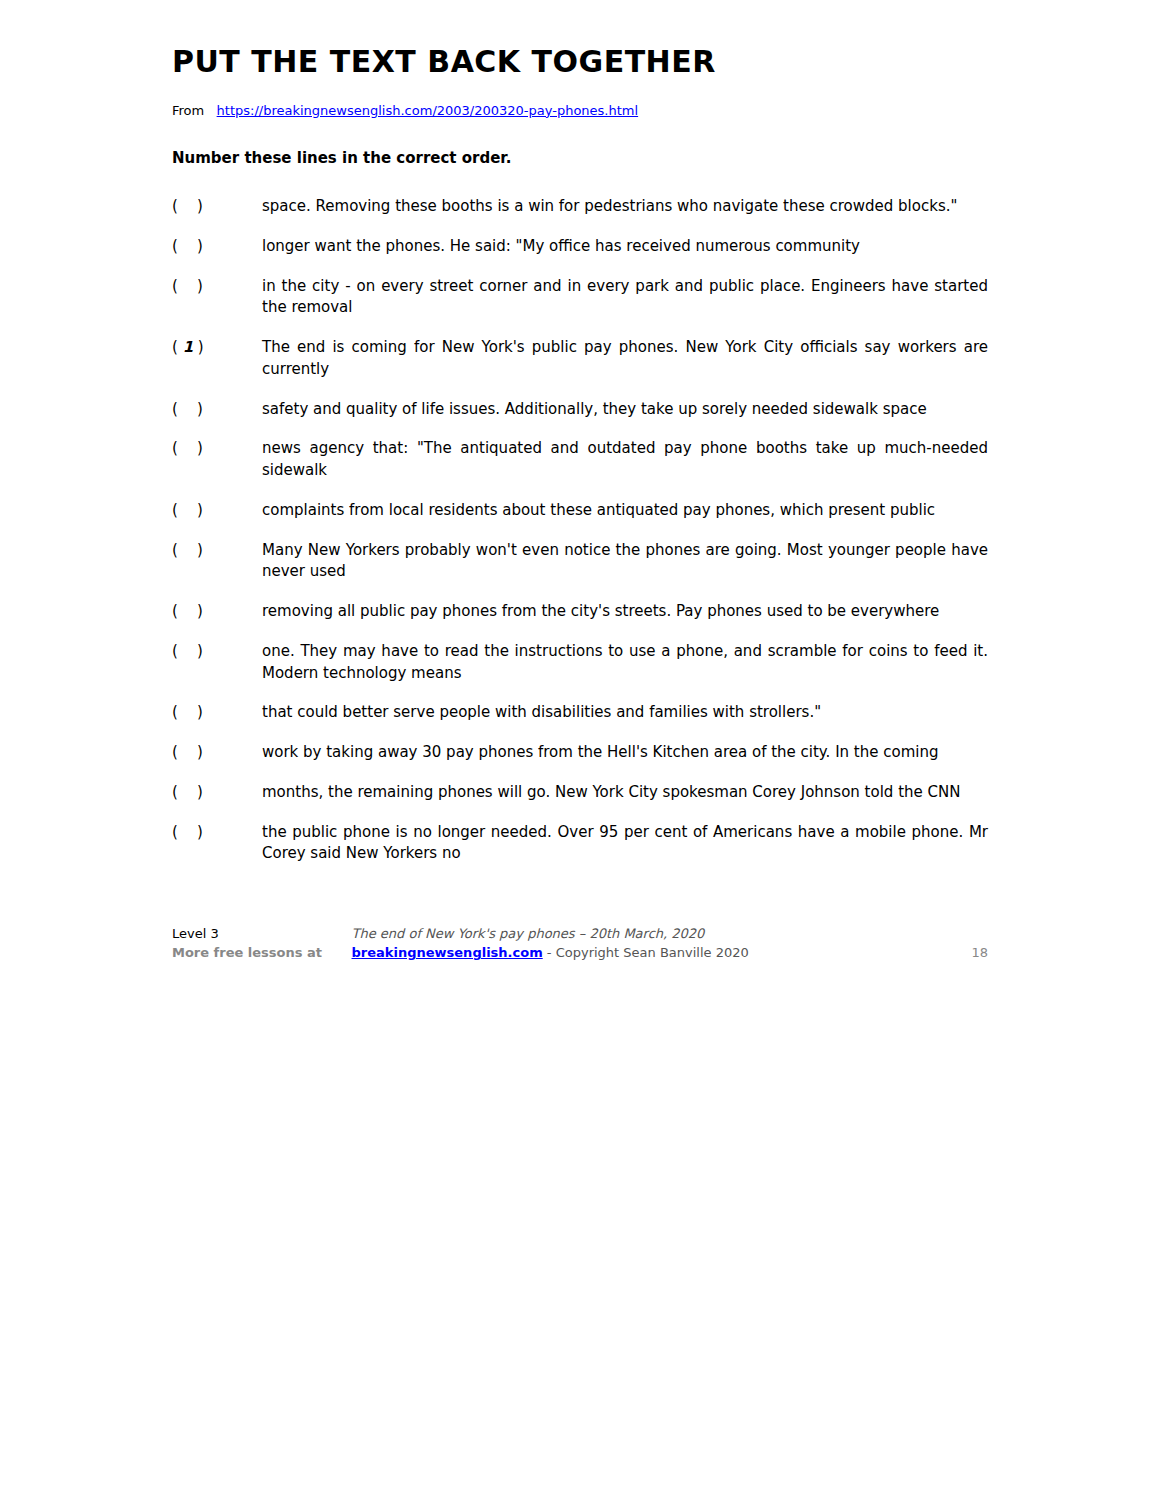PUT THE TEXT BACK TOGETHER
From https://breakingnewsenglish.com/2003/200320-pay-phones.html
Number these lines in the correct order.
( ) space. Removing these booths is a win for pedestrians who navigate these crowded blocks."
( ) longer want the phones. He said: "My office has received numerous community
( ) in the city - on every street corner and in every park and public place. Engineers have started the removal
( 1 ) The end is coming for New York's public pay phones. New York City officials say workers are currently
( ) safety and quality of life issues. Additionally, they take up sorely needed sidewalk space
( ) news agency that: "The antiquated and outdated pay phone booths take up much-needed sidewalk
( ) complaints from local residents about these antiquated pay phones, which present public
( ) Many New Yorkers probably won't even notice the phones are going. Most younger people have never used
( ) removing all public pay phones from the city's streets. Pay phones used to be everywhere
( ) one. They may have to read the instructions to use a phone, and scramble for coins to feed it. Modern technology means
( ) that could better serve people with disabilities and families with strollers."
( ) work by taking away 30 pay phones from the Hell's Kitchen area of the city. In the coming
( ) months, the remaining phones will go. New York City spokesman Corey Johnson told the CNN
( ) the public phone is no longer needed. Over 95 per cent of Americans have a mobile phone. Mr Corey said New Yorkers no
| Level 3 | The end of New York's pay phones – 20th March, 2020 | |
| More free lessons at | breakingnewsenglish.com - Copyright Sean Banville 2020 | 18 |